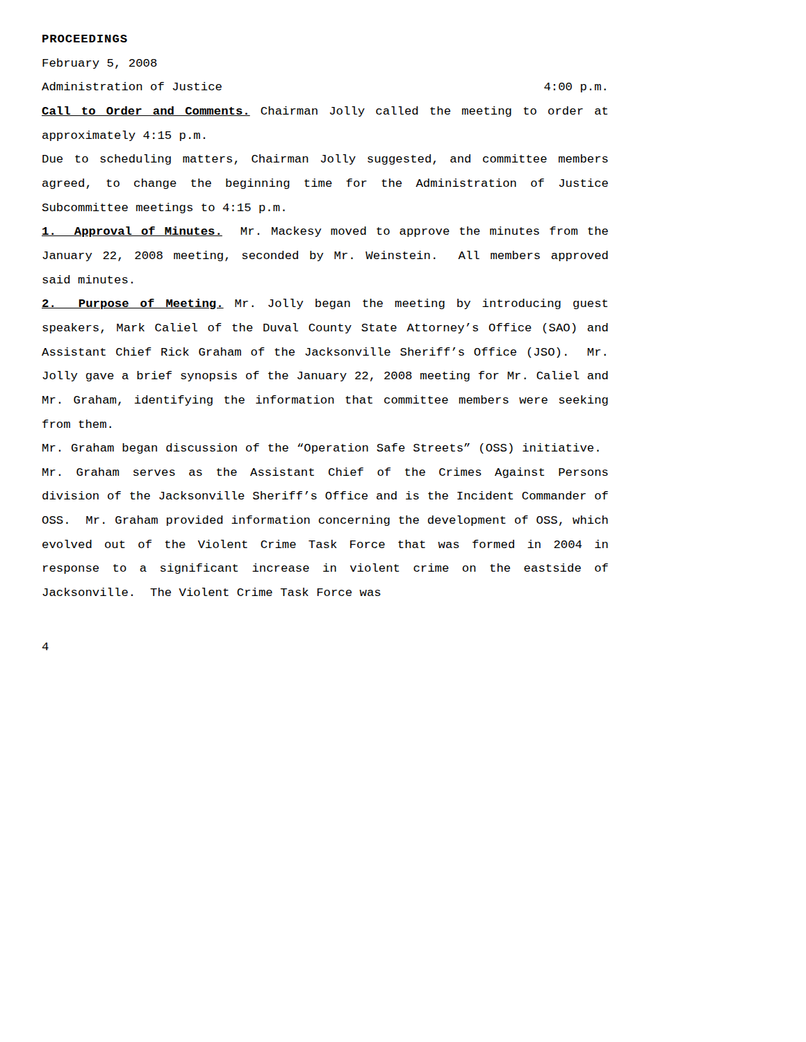PROCEEDINGS
February 5, 2008
Administration of Justice 4:00 p.m.
Call to Order and Comments. Chairman Jolly called the meeting to order at approximately 4:15 p.m.
Due to scheduling matters, Chairman Jolly suggested, and committee members agreed, to change the beginning time for the Administration of Justice Subcommittee meetings to 4:15 p.m.
1. Approval of Minutes. Mr. Mackesy moved to approve the minutes from the January 22, 2008 meeting, seconded by Mr. Weinstein. All members approved said minutes.
2. Purpose of Meeting. Mr. Jolly began the meeting by introducing guest speakers, Mark Caliel of the Duval County State Attorney’s Office (SAO) and Assistant Chief Rick Graham of the Jacksonville Sheriff’s Office (JSO). Mr. Jolly gave a brief synopsis of the January 22, 2008 meeting for Mr. Caliel and Mr. Graham, identifying the information that committee members were seeking from them.
Mr. Graham began discussion of the “Operation Safe Streets” (OSS) initiative. Mr. Graham serves as the Assistant Chief of the Crimes Against Persons division of the Jacksonville Sheriff’s Office and is the Incident Commander of OSS. Mr. Graham provided information concerning the development of OSS, which evolved out of the Violent Crime Task Force that was formed in 2004 in response to a significant increase in violent crime on the eastside of Jacksonville. The Violent Crime Task Force was
4